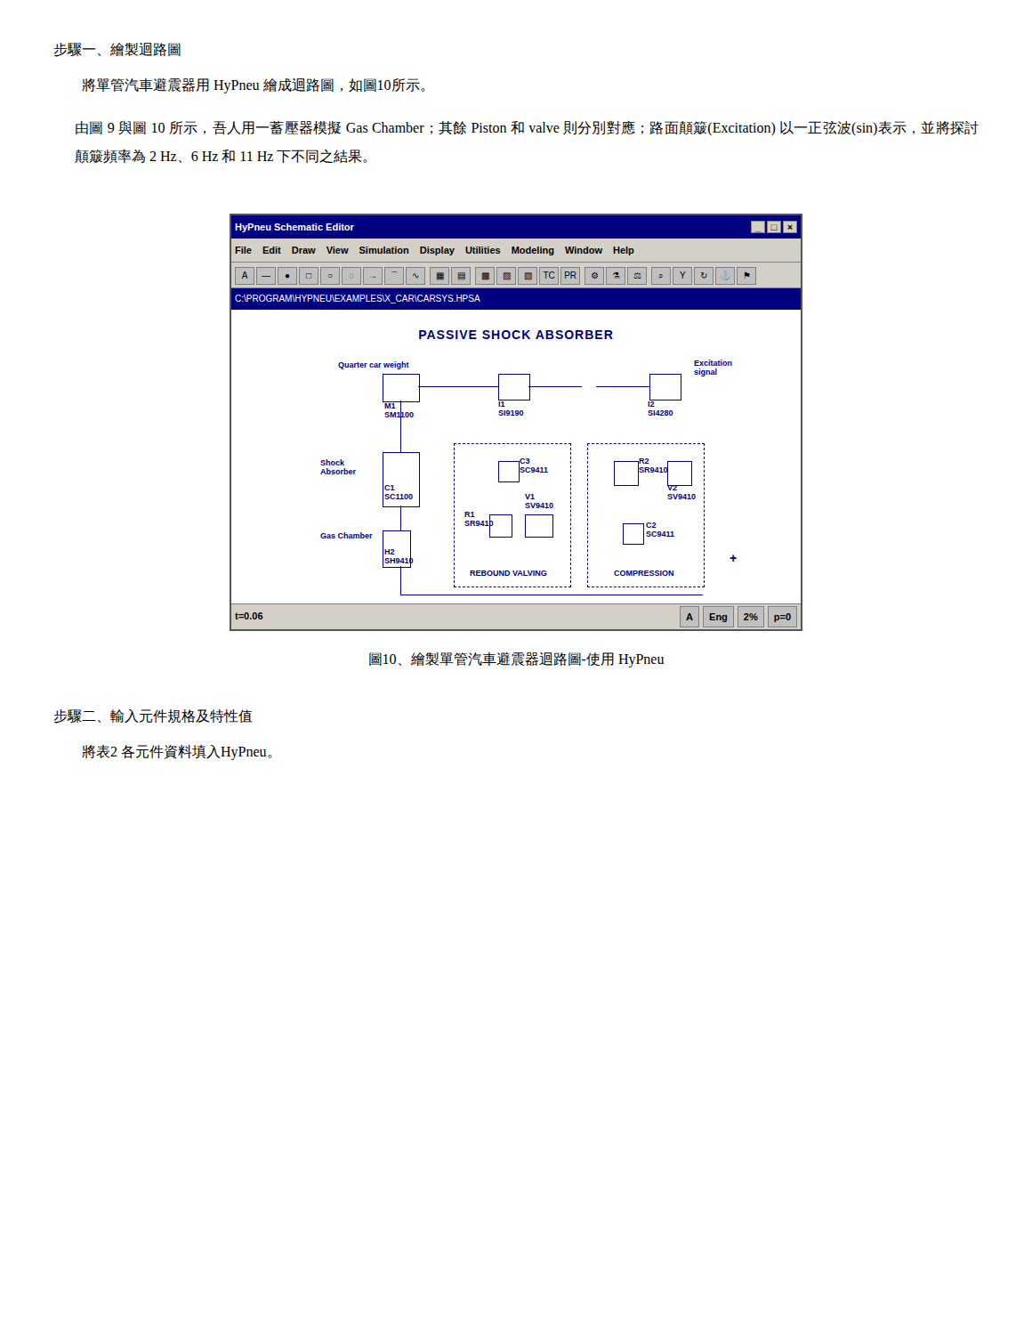步驟一、繪製迴路圖
將單管汽車避震器用 HyPneu 繪成迴路圖，如圖10所示。
由圖 9 與圖 10 所示，吾人用一蓄壓器模擬 Gas Chamber；其餘 Piston 和 valve 則分別對應；路面顛簸(Excitation) 以一正弦波(sin)表示，並將探討顛簸頻率為 2 Hz、6 Hz 和 11 Hz 下不同之結果。
HyPneu Schematic Editor _□×
File Edit Draw View Simulation Display Utilities Modeling Window Help
A—●□○◌→⌒∿ ▦▤ ▩▨▧TC PR ⚙⚗⚖ ⌕Y↻⚓⚑
C:\PROGRAM\HYPNEU\EXAMPLES\X_CAR\CARSYS.HPSA
PASSIVE SHOCK ABSORBER
Quarter car weight
M1
SM1100
Excitation
signal
I2
SI4280
I1
SI9190
Shock
Absorber
C1
SC1100
Gas Chamber
H2
SH9410
REBOUND VALVING
C3
SC9411
R1
SR9410
V1
SV9410
COMPRESSION
R2
SR9410
V2
SV9410
C2
SC9411
+
t=0.06 AEng 2% p=0
圖10、繪製單管汽車避震器迴路圖-使用 HyPneu
步驟二、輸入元件規格及特性值
將表2 各元件資料填入HyPneu。